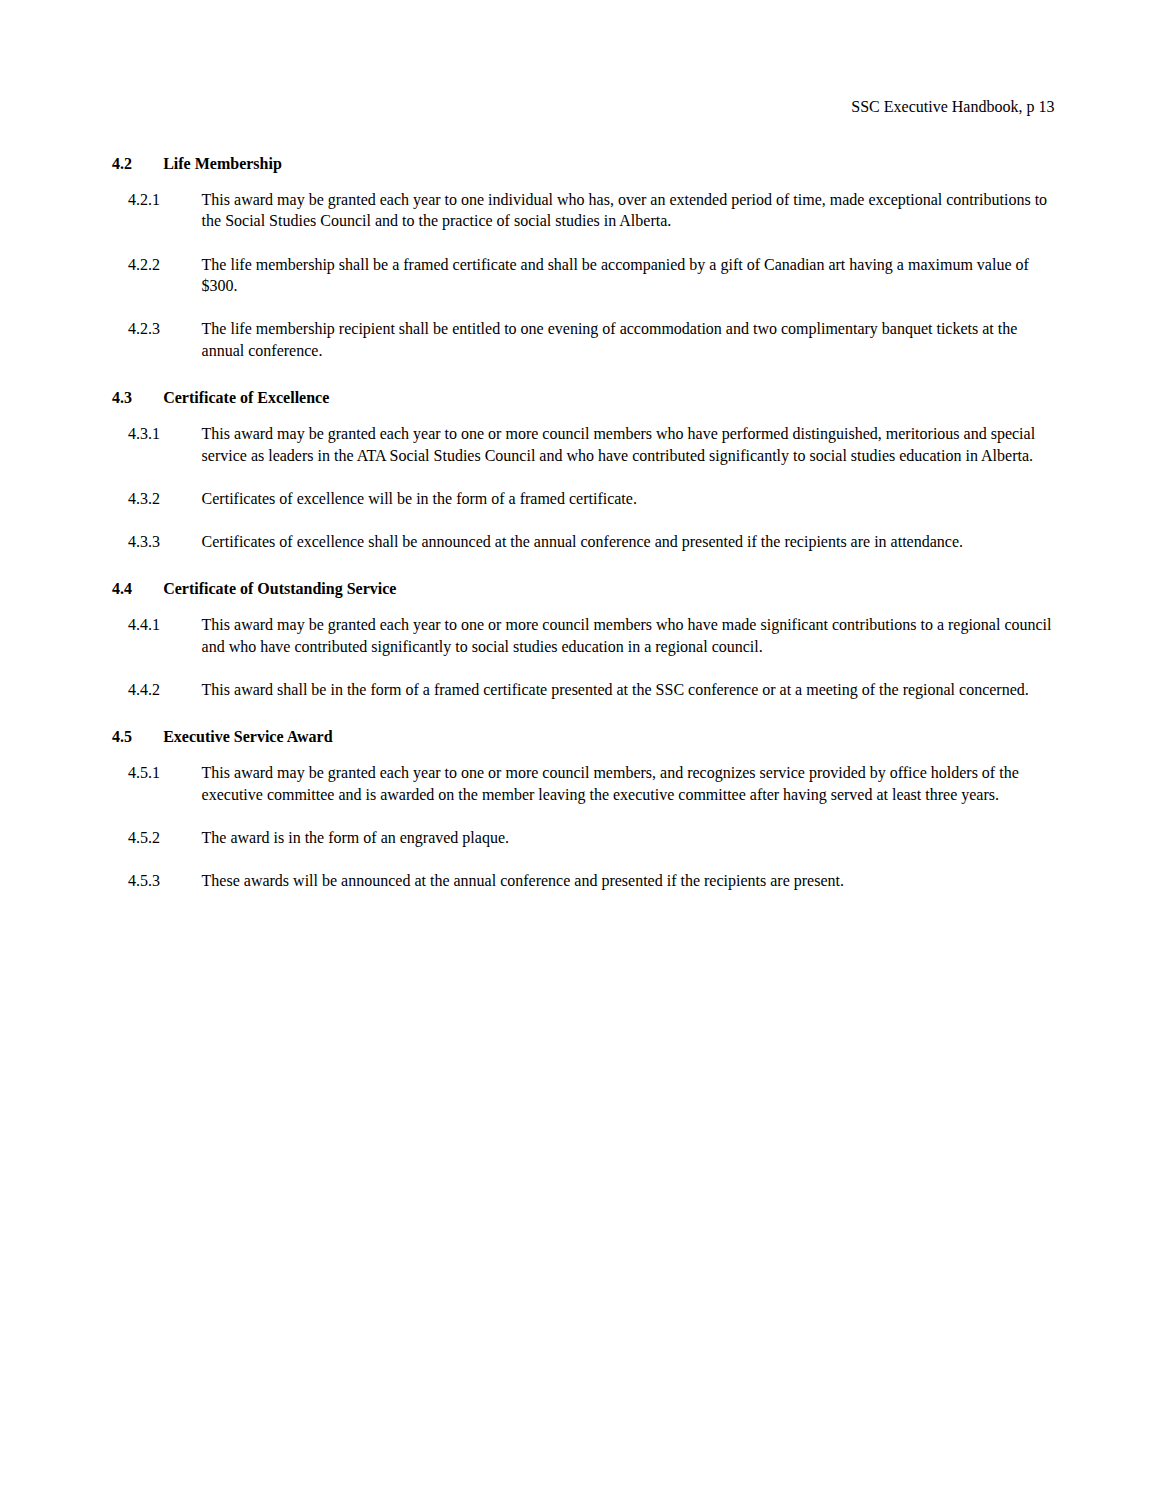SSC Executive Handbook, p 13
4.2 Life Membership
4.2.1 This award may be granted each year to one individual who has, over an extended period of time, made exceptional contributions to the Social Studies Council and to the practice of social studies in Alberta.
4.2.2 The life membership shall be a framed certificate and shall be accompanied by a gift of Canadian art having a maximum value of $300.
4.2.3 The life membership recipient shall be entitled to one evening of accommodation and two complimentary banquet tickets at the annual conference.
4.3 Certificate of Excellence
4.3.1 This award may be granted each year to one or more council members who have performed distinguished, meritorious and special service as leaders in the ATA Social Studies Council and who have contributed significantly to social studies education in Alberta.
4.3.2 Certificates of excellence will be in the form of a framed certificate.
4.3.3 Certificates of excellence shall be announced at the annual conference and presented if the recipients are in attendance.
4.4 Certificate of Outstanding Service
4.4.1 This award may be granted each year to one or more council members who have made significant contributions to a regional council and who have contributed significantly to social studies education in a regional council.
4.4.2 This award shall be in the form of a framed certificate presented at the SSC conference or at a meeting of the regional concerned.
4.5 Executive Service Award
4.5.1 This award may be granted each year to one or more council members, and recognizes service provided by office holders of the executive committee and is awarded on the member leaving the executive committee after having served at least three years.
4.5.2 The award is in the form of an engraved plaque.
4.5.3 These awards will be announced at the annual conference and presented if the recipients are present.